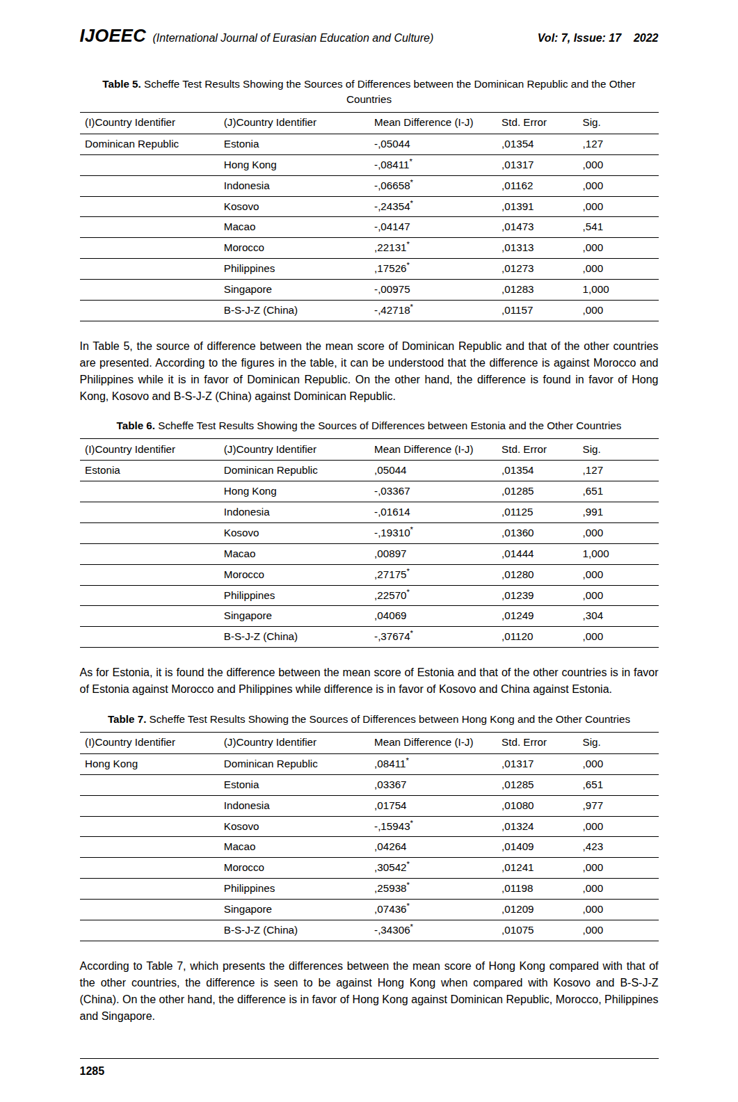IJOEEC (International Journal of Eurasian Education and Culture) Vol: 7, Issue: 17 2022
Table 5. Scheffe Test Results Showing the Sources of Differences between the Dominican Republic and the Other Countries
| (I)Country Identifier | (J)Country Identifier | Mean Difference (I-J) | Std. Error | Sig. |
| --- | --- | --- | --- | --- |
| Dominican Republic | Estonia | -,05044 | ,01354 | ,127 |
| | Hong Kong | -,08411 * | ,01317 | ,000 |
| | Indonesia | -,06658 * | ,01162 | ,000 |
| | Kosovo | -,24354 * | ,01391 | ,000 |
| | Macao | -,04147 | ,01473 | ,541 |
| | Morocco | ,22131 * | ,01313 | ,000 |
| | Philippines | ,17526 * | ,01273 | ,000 |
| | Singapore | -,00975 | ,01283 | 1,000 |
| | B-S-J-Z (China) | -,42718 * | ,01157 | ,000 |
In Table 5, the source of difference between the mean score of Dominican Republic and that of the other countries are presented. According to the figures in the table, it can be understood that the difference is against Morocco and Philippines while it is in favor of Dominican Republic. On the other hand, the difference is found in favor of Hong Kong, Kosovo and B-S-J-Z (China) against Dominican Republic.
Table 6. Scheffe Test Results Showing the Sources of Differences between Estonia and the Other Countries
| (I)Country Identifier | (J)Country Identifier | Mean Difference (I-J) | Std. Error | Sig. |
| --- | --- | --- | --- | --- |
| Estonia | Dominican Republic | ,05044 | ,01354 | ,127 |
| | Hong Kong | -,03367 | ,01285 | ,651 |
| | Indonesia | -,01614 | ,01125 | ,991 |
| | Kosovo | -,19310 * | ,01360 | ,000 |
| | Macao | ,00897 | ,01444 | 1,000 |
| | Morocco | ,27175 * | ,01280 | ,000 |
| | Philippines | ,22570 * | ,01239 | ,000 |
| | Singapore | ,04069 | ,01249 | ,304 |
| | B-S-J-Z (China) | -,37674 * | ,01120 | ,000 |
As for Estonia, it is found the difference between the mean score of Estonia and that of the other countries is in favor of Estonia against Morocco and Philippines while difference is in favor of Kosovo and China against Estonia.
Table 7. Scheffe Test Results Showing the Sources of Differences between Hong Kong and the Other Countries
| (I)Country Identifier | (J)Country Identifier | Mean Difference (I-J) | Std. Error | Sig. |
| --- | --- | --- | --- | --- |
| Hong Kong | Dominican Republic | ,08411 * | ,01317 | ,000 |
| | Estonia | ,03367 | ,01285 | ,651 |
| | Indonesia | ,01754 | ,01080 | ,977 |
| | Kosovo | -,15943 * | ,01324 | ,000 |
| | Macao | ,04264 | ,01409 | ,423 |
| | Morocco | ,30542 * | ,01241 | ,000 |
| | Philippines | ,25938 * | ,01198 | ,000 |
| | Singapore | ,07436 * | ,01209 | ,000 |
| | B-S-J-Z (China) | -,34306 * | ,01075 | ,000 |
According to Table 7, which presents the differences between the mean score of Hong Kong compared with that of the other countries, the difference is seen to be against Hong Kong when compared with Kosovo and B-S-J-Z (China). On the other hand, the difference is in favor of Hong Kong against Dominican Republic, Morocco, Philippines and Singapore.
1285